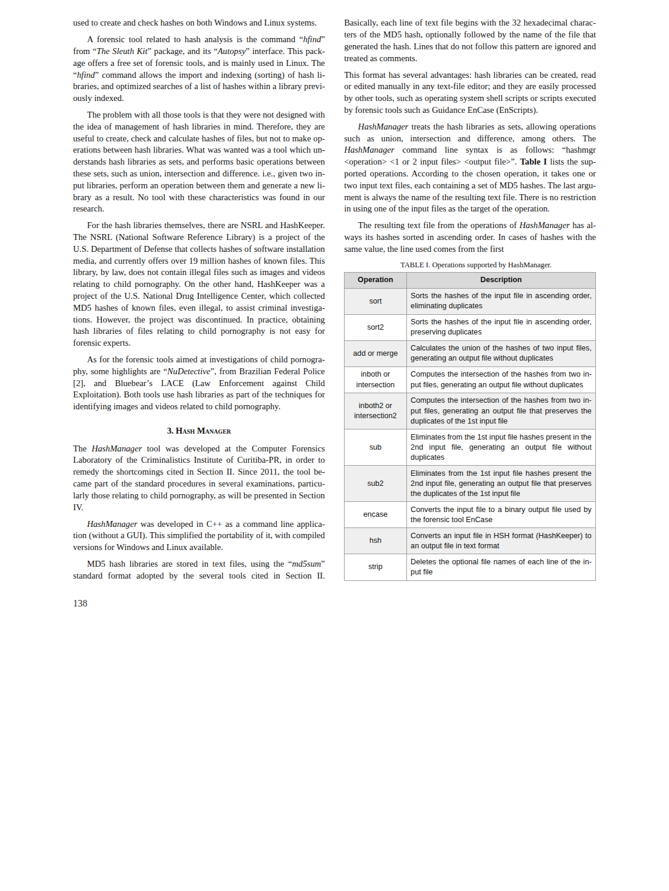used to create and check hashes on both Windows and Linux systems.
A forensic tool related to hash analysis is the command “hfind” from “The Sleuth Kit” package, and its “Autopsy” interface. This package offers a free set of forensic tools, and is mainly used in Linux. The “hfind” command allows the import and indexing (sorting) of hash libraries, and optimized searches of a list of hashes within a library previously indexed.
The problem with all those tools is that they were not designed with the idea of management of hash libraries in mind. Therefore, they are useful to create, check and calculate hashes of files, but not to make operations between hash libraries. What was wanted was a tool which understands hash libraries as sets, and performs basic operations between these sets, such as union, intersection and difference. i.e., given two input libraries, perform an operation between them and generate a new library as a result. No tool with these characteristics was found in our research.
For the hash libraries themselves, there are NSRL and HashKeeper. The NSRL (National Software Reference Library) is a project of the U.S. Department of Defense that collects hashes of software installation media, and currently offers over 19 million hashes of known files. This library, by law, does not contain illegal files such as images and videos relating to child pornography. On the other hand, HashKeeper was a project of the U.S. National Drug Intelligence Center, which collected MD5 hashes of known files, even illegal, to assist criminal investigations. However, the project was discontinued. In practice, obtaining hash libraries of files relating to child pornography is not easy for forensic experts.
As for the forensic tools aimed at investigations of child pornography, some highlights are “NuDetective”, from Brazilian Federal Police [2], and Bluebear’s LACE (Law Enforcement against Child Exploitation). Both tools use hash libraries as part of the techniques for identifying images and videos related to child pornography.
3. Hash Manager
The HashManager tool was developed at the Computer Forensics Laboratory of the Criminalistics Institute of Curitiba-PR, in order to remedy the shortcomings cited in Section II. Since 2011, the tool became part of the standard procedures in several examinations, particularly those relating to child pornography, as will be presented in Section IV.
HashManager was developed in C++ as a command line application (without a GUI). This simplified the portability of it, with compiled versions for Windows and Linux available.
MD5 hash libraries are stored in text files, using the “md5sum” standard format adopted by the several tools cited in Section II. Basically, each line of text file begins with the 32 hexadecimal characters of the MD5 hash, optionally followed by the name of the file that generated the hash. Lines that do not follow this pattern are ignored and treated as comments.
This format has several advantages: hash libraries can be created, read or edited manually in any text-file editor; and they are easily processed by other tools, such as operating system shell scripts or scripts executed by forensic tools such as Guidance EnCase (EnScripts).
HashManager treats the hash libraries as sets, allowing operations such as union, intersection and difference, among others. The HashManager command line syntax is as follows: “hashmgr <operation> <1 or 2 input files> <output file>”. Table I lists the supported operations. According to the chosen operation, it takes one or two input text files, each containing a set of MD5 hashes. The last argument is always the name of the resulting text file. There is no restriction in using one of the input files as the target of the operation.
The resulting text file from the operations of HashManager has always its hashes sorted in ascending order. In cases of hashes with the same value, the line used comes from the first
TABLE I. Operations supported by HashManager.
| Operation | Description |
| --- | --- |
| sort | Sorts the hashes of the input file in ascending order, eliminating duplicates |
| sort2 | Sorts the hashes of the input file in ascending order, preserving duplicates |
| add or merge | Calculates the union of the hashes of two input files, generating an output file without duplicates |
| inboth or intersection | Computes the intersection of the hashes from two input files, generating an output file without duplicates |
| inboth2 or intersection2 | Computes the intersection of the hashes from two input files, generating an output file that preserves the duplicates of the 1st input file |
| sub | Eliminates from the 1st input file hashes present in the 2nd input file, generating an output file without duplicates |
| sub2 | Eliminates from the 1st input file hashes present the 2nd input file, generating an output file that preserves the duplicates of the 1st input file |
| encase | Converts the input file to a binary output file used by the forensic tool EnCase |
| hsh | Converts an input file in HSH format (HashKeeper) to an output file in text format |
| strip | Deletes the optional file names of each line of the input file |
138